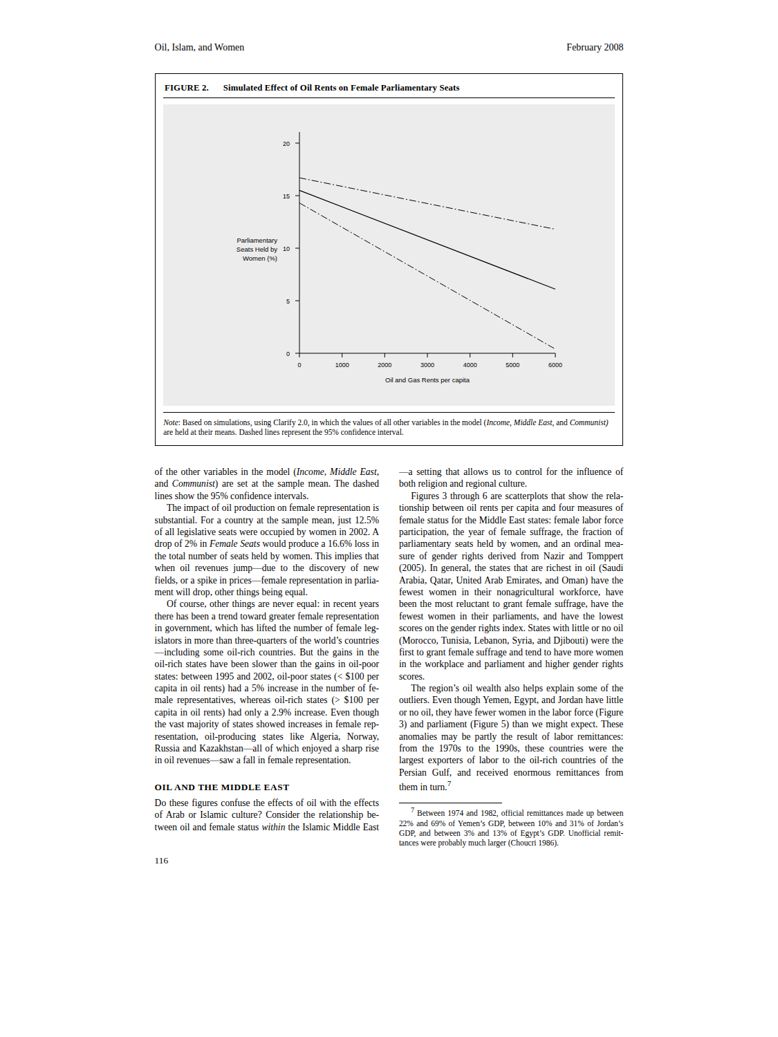Oil, Islam, and Women
February 2008
FIGURE 2. Simulated Effect of Oil Rents on Female Parliamentary Seats
0 5 10 15 20 0 1000 2000 3000 4000 5000 6000 Oil and Gas Rents per capita Parliamentary Seats Held by Women (%)
Note: Based on simulations, using Clarify 2.0, in which the values of all other variables in the model (Income, Middle East, and Communist) are held at their means. Dashed lines represent the 95% confidence interval.
of the other variables in the model (Income, Middle East, and Communist) are set at the sample mean. The dashed lines show the 95% confidence intervals.
The impact of oil production on female representation is substantial. For a country at the sample mean, just 12.5% of all legislative seats were occupied by women in 2002. A drop of 2% in Female Seats would produce a 16.6% loss in the total number of seats held by women. This implies that when oil revenues jump—due to the discovery of new fields, or a spike in prices—female representation in parliament will drop, other things being equal.
Of course, other things are never equal: in recent years there has been a trend toward greater female representation in government, which has lifted the number of female legislators in more than three-quarters of the world’s countries—including some oil-rich countries. But the gains in the oil-rich states have been slower than the gains in oil-poor states: between 1995 and 2002, oil-poor states (< $100 per capita in oil rents) had a 5% increase in the number of female representatives, whereas oil-rich states (> $100 per capita in oil rents) had only a 2.9% increase. Even though the vast majority of states showed increases in female representation, oil-producing states like Algeria, Norway, Russia and Kazakhstan—all of which enjoyed a sharp rise in oil revenues—saw a fall in female representation.
OIL AND THE MIDDLE EAST
Do these figures confuse the effects of oil with the effects of Arab or Islamic culture? Consider the relationship between oil and female status within the Islamic Middle East—a setting that allows us to control for the influence of both religion and regional culture.
Figures 3 through 6 are scatterplots that show the relationship between oil rents per capita and four measures of female status for the Middle East states: female labor force participation, the year of female suffrage, the fraction of parliamentary seats held by women, and an ordinal measure of gender rights derived from Nazir and Tomppert (2005). In general, the states that are richest in oil (Saudi Arabia, Qatar, United Arab Emirates, and Oman) have the fewest women in their nonagricultural workforce, have been the most reluctant to grant female suffrage, have the fewest women in their parliaments, and have the lowest scores on the gender rights index. States with little or no oil (Morocco, Tunisia, Lebanon, Syria, and Djibouti) were the first to grant female suffrage and tend to have more women in the workplace and parliament and higher gender rights scores.
The region’s oil wealth also helps explain some of the outliers. Even though Yemen, Egypt, and Jordan have little or no oil, they have fewer women in the labor force (Figure 3) and parliament (Figure 5) than we might expect. These anomalies may be partly the result of labor remittances: from the 1970s to the 1990s, these countries were the largest exporters of labor to the oil-rich countries of the Persian Gulf, and received enormous remittances from them in turn.7
7 Between 1974 and 1982, official remittances made up between 22% and 69% of Yemen’s GDP, between 10% and 31% of Jordan’s GDP, and between 3% and 13% of Egypt’s GDP. Unofficial remittances were probably much larger (Choucri 1986).
116